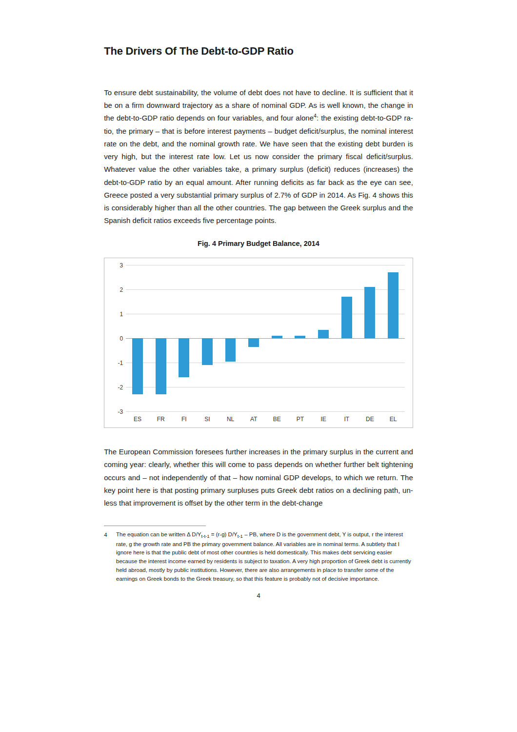The Drivers Of The Debt-to-GDP Ratio
To ensure debt sustainability, the volume of debt does not have to decline. It is sufficient that it be on a firm downward trajectory as a share of nominal GDP. As is well known, the change in the debt-to-GDP ratio depends on four variables, and four alone4: the existing debt-to-GDP ratio, the primary – that is before interest payments – budget deficit/surplus, the nominal interest rate on the debt, and the nominal growth rate. We have seen that the existing debt burden is very high, but the interest rate low. Let us now consider the primary fiscal deficit/surplus. Whatever value the other variables take, a primary surplus (deficit) reduces (increases) the debt-to-GDP ratio by an equal amount. After running deficits as far back as the eye can see, Greece posted a very substantial primary surplus of 2.7% of GDP in 2014. As Fig. 4 shows this is considerably higher than all the other countries. The gap between the Greek surplus and the Spanish deficit ratios exceeds five percentage points.
Fig. 4 Primary Budget Balance, 2014
3
2
1
0
-1
-2
-3
ES
FR
FI
SI
NL
AT
BE
PT
IE
IT
DE
EL
The European Commission foresees further increases in the primary surplus in the current and coming year: clearly, whether this will come to pass depends on whether further belt tightening occurs and – not independently of that – how nominal GDP develops, to which we return. The key point here is that posting primary surpluses puts Greek debt ratios on a declining path, unless that improvement is offset by the other term in the debt-change
4
The equation can be written Δ D/Yt-t-1 = (r-g) D/Yt-1 – PB, where D is the government debt, Y is output, r the interest rate, g the growth rate and PB the primary government balance. All variables are in nominal terms. A subtlety that I ignore here is that the public debt of most other countries is held domestically. This makes debt servicing easier because the interest income earned by residents is subject to taxation. A very high proportion of Greek debt is currently held abroad, mostly by public institutions. However, there are also arrangements in place to transfer some of the earnings on Greek bonds to the Greek treasury, so that this feature is probably not of decisive importance.
4